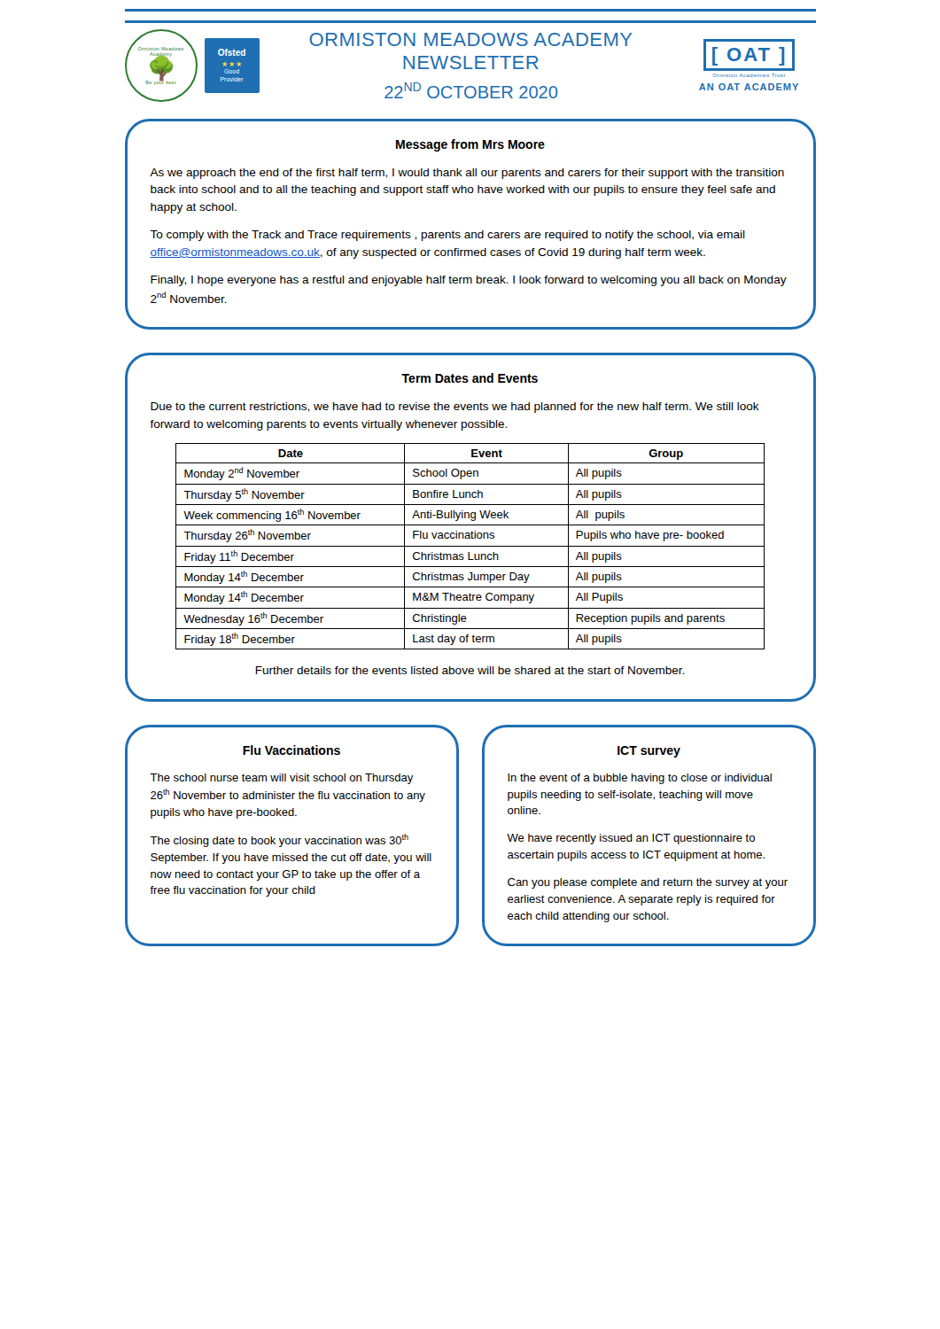Ormiston Meadows Academy
🌳
Be your best
Ofsted
★★★
Good
Provider
ORMISTON MEADOWS ACADEMY NEWSLETTER
22ND OCTOBER 2020
[ OAT ]
Ormiston Academies Trust
AN OAT ACADEMY
Message from Mrs Moore
As we approach the end of the first half term, I would thank all our parents and carers for their support with the transition back into school and to all the teaching and support staff who have worked with our pupils to ensure they feel safe and happy at school.
To comply with the Track and Trace requirements , parents and carers are required to notify the school, via email office@ormistonmeadows.co.uk, of any suspected or confirmed cases of Covid 19 during half term week.
Finally, I hope everyone has a restful and enjoyable half term break. I look forward to welcoming you all back on Monday 2nd November.
Term Dates and Events
Due to the current restrictions, we have had to revise the events we had planned for the new half term. We still look forward to welcoming parents to events virtually whenever possible.
| Date | Event | Group |
| --- | --- | --- |
| Monday 2 nd November | School Open | All pupils |
| Thursday 5 th November | Bonfire Lunch | All pupils |
| Week commencing 16 th November | Anti-Bullying Week | All pupils |
| Thursday 26 th November | Flu vaccinations | Pupils who have pre- booked |
| Friday 11 th December | Christmas Lunch | All pupils |
| Monday 14 th December | Christmas Jumper Day | All pupils |
| Monday 14 th December | M&M Theatre Company | All Pupils |
| Wednesday 16 th December | Christingle | Reception pupils and parents |
| Friday 18 th December | Last day of term | All pupils |
Further details for the events listed above will be shared at the start of November.
Flu Vaccinations
The school nurse team will visit school on Thursday 26th November to administer the flu vaccination to any pupils who have pre-booked.
The closing date to book your vaccination was 30th September. If you have missed the cut off date, you will now need to contact your GP to take up the offer of a free flu vaccination for your child
ICT survey
In the event of a bubble having to close or individual pupils needing to self-isolate, teaching will move online.
We have recently issued an ICT questionnaire to ascertain pupils access to ICT equipment at home.
Can you please complete and return the survey at your earliest convenience. A separate reply is required for each child attending our school.